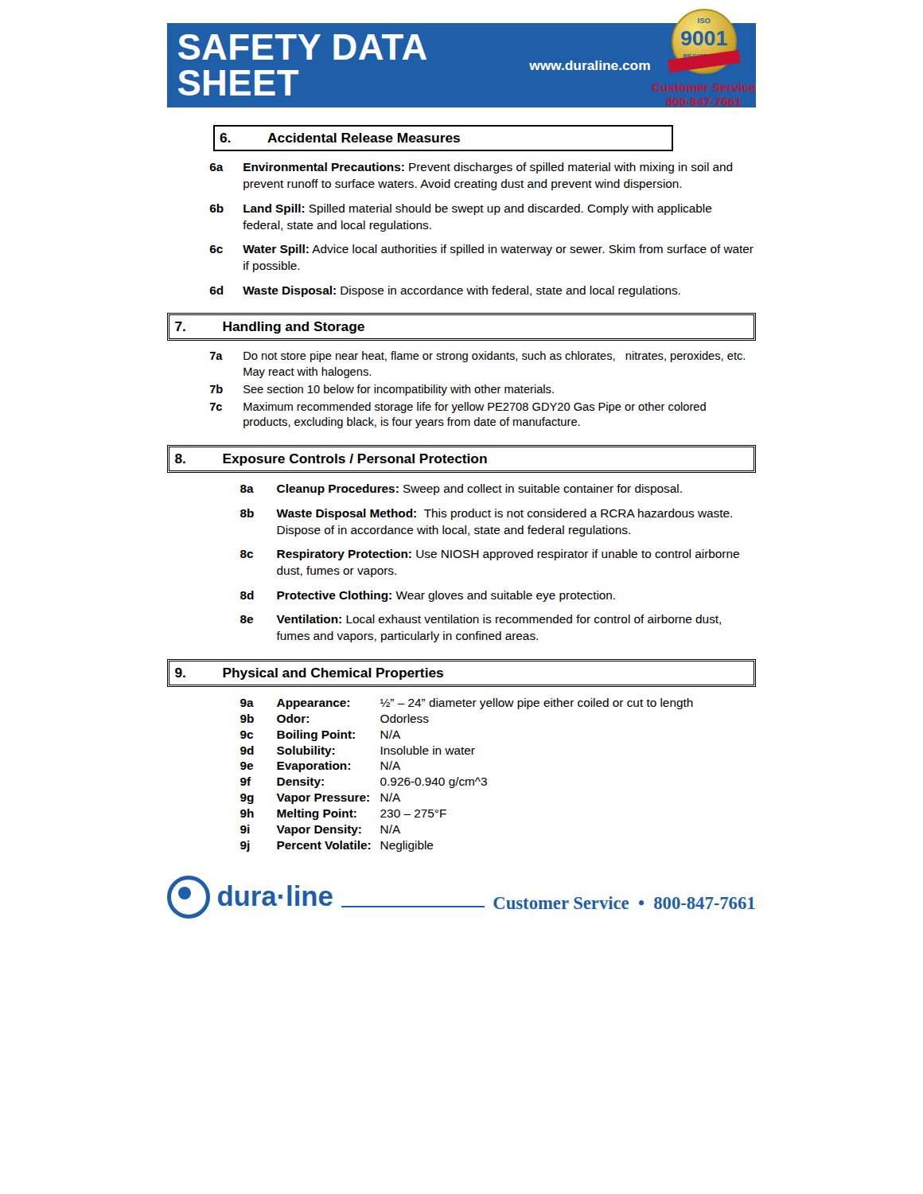SAFETY DATA SHEET
www.duraline.com
ISO
9001
REGISTERED
Customer Service
800-847-7661
6. Accidental Release Measures
6a
Environmental Precautions: Prevent discharges of spilled material with mixing in soil and prevent runoff to surface waters. Avoid creating dust and prevent wind dispersion.
6b
Land Spill: Spilled material should be swept up and discarded. Comply with applicable federal, state and local regulations.
6c
Water Spill: Advice local authorities if spilled in waterway or sewer. Skim from surface of water if possible.
6d
Waste Disposal: Dispose in accordance with federal, state and local regulations.
7. Handling and Storage
7a
Do not store pipe near heat, flame or strong oxidants, such as chlorates, nitrates, peroxides, etc. May react with halogens.
7b
See section 10 below for incompatibility with other materials.
7c
Maximum recommended storage life for yellow PE2708 GDY20 Gas Pipe or other colored products, excluding black, is four years from date of manufacture.
8. Exposure Controls / Personal Protection
8a
Cleanup Procedures: Sweep and collect in suitable container for disposal.
8b
Waste Disposal Method: This product is not considered a RCRA hazardous waste. Dispose of in accordance with local, state and federal regulations.
8c
Respiratory Protection: Use NIOSH approved respirator if unable to control airborne dust, fumes or vapors.
8d
Protective Clothing: Wear gloves and suitable eye protection.
8e
Ventilation: Local exhaust ventilation is recommended for control of airborne dust, fumes and vapors, particularly in confined areas.
9. Physical and Chemical Properties
9a
Appearance:
½” – 24” diameter yellow pipe either coiled or cut to length
9b
Odor:
Odorless
9c
Boiling Point:
N/A
9d
Solubility:
Insoluble in water
9e
Evaporation:
N/A
9f
Density:
0.926-0.940 g/cm^3
9g
Vapor Pressure:
N/A
9h
Melting Point:
230 – 275°F
9i
Vapor Density:
N/A
9j
Percent Volatile:
Negligible
dura·line
Customer Service • 800-847-7661